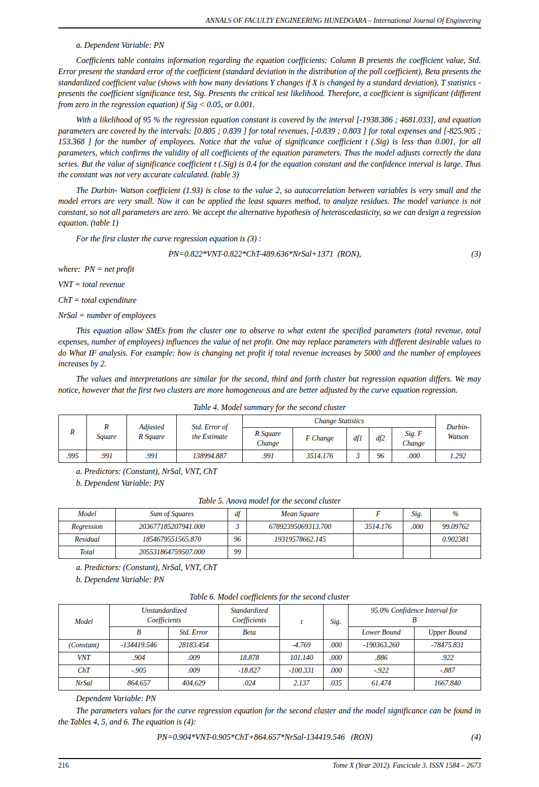ANNALS OF FACULTY ENGINEERING HUNEDOARA – International Journal Of Engineering
a. Dependent Variable: PN
Coefficients table contains information regarding the equation coefficients: Column B presents the coefficient value, Std. Error present the standard error of the coefficient (standard deviation in the distribution of the poll coefficient), Beta presents the standardized coefficient value (shows with how many deviations Y changes if X is changed by a standard deviation), T statistics - presents the coefficient significance test, Sig. Presents the critical test likelihood. Therefore, a coefficient is significant (different from zero in the regression equation) if Sig < 0.05, or 0.001.
With a likelihood of 95 % the regression equation constant is covered by the interval [-1938.386 ; 4681.033], and equation parameters are covered by the intervals: [0.805 ; 0.839 ] for total revenues, [-0.839 ; 0.803 ] for total expenses and [-825.905 ; 153.368 ] for the number of employees. Notice that the value of significance coefficient t (.Sig) is less than 0.001, for all parameters, which confirms the validity of all coefficients of the equation parameters. Thus the model adjusts correctly the data series. But the value of significance coefficient t (.Sig) is 0.4 for the equation constant and the confidence interval is large. Thus the constant was not very accurate calculated. (table 3)
The Durbin- Watson coefficient (1.93) is close to the value 2, so autocorrelation between variables is very small and the model errors are very small. Now it can be applied the least squares method, to analyze residues. The model variance is not constant, so not all parameters are zero. We accept the alternative hypothesis of heteroscedasticity, so we can design a regression equation. (table 1)
For the first cluster the curve regression equation is (3) :
PN=0.822*VNT-0.822*ChT-489.636*NrSal+1371 (RON),(3)
where: PN = net profit
VNT = total revenue
ChT = total expenditure
NrSal = number of employees
This equation allow SMEs from the cluster one to observe to what extent the specified parameters (total revenue, total expenses, number of employees) influences the value of net profit. One may replace parameters with different desirable values to do What IF analysis. For example: how is changing net profit if total revenue increases by 5000 and the number of employees increases by 2.
The values and interpretations are similar for the second, third and forth cluster but regression equation differs. We may notice, however that the first two clusters are more homogeneous and are better adjusted by the curve equation regression.
Table 4. Model summary for the second cluster
| R | R Square | Adjusted R Square | Std. Error of the Estimate | Change Statistics | Durbin- Watson |
| --- | --- | --- | --- | --- | --- |
| R Square Change | F Change | df1 | df2 | Sig. F Change |
| .995 | .991 | .991 | 138994.887 | .991 | 3514.176 | 3 | 96 | .000 | 1.292 |
a. Predictors: (Constant), NrSal, VNT, ChT
b. Dependent Variable: PN
Table 5. Anova model for the second cluster
| Model | Sum of Squares | df | Mean Square | F | Sig. | % |
| --- | --- | --- | --- | --- | --- | --- |
| Regression | 203677185207941.000 | 3 | 67892395069313.700 | 3514.176 | .000 | 99.09762 |
| Residual | 1854679551565.870 | 96 | 19319578662.145 | | | 0.902381 |
| Total | 205531864759507.000 | 99 | | | | |
a. Predictors: (Constant), NrSal, VNT, ChT
b. Dependent Variable: PN
Table 6. Model coefficients for the second cluster
| Model | Unstandardized Coefficients | Standardized Coefficients | t | Sig. | 95.0% Confidence Interval for B |
| --- | --- | --- | --- | --- | --- |
| B | Std. Error | Beta | Lower Bound | Upper Bound |
| (Constant) | -134419.546 | 28183.454 | | -4.769 | .000 | -190363.260 | -78475.831 |
| VNT | .904 | .009 | 18.878 | 101.140 | .000 | .886 | .922 |
| ChT | -.905 | .009 | -18.827 | -100.331 | .000 | -.922 | -.887 |
| NrSal | 864.657 | 404.629 | .024 | 2.137 | .035 | 61.474 | 1667.840 |
Dependent Variable: PN
The parameters values for the curve regression equation for the second cluster and the model significance can be found in the Tables 4, 5, and 6. The equation is (4):
PN=0.904*VNT-0.905*ChT+864.657*NrSal-134419.546 (RON)(4)
216 Tome X (Year 2012). Fascicule 3. ISSN 1584 – 2673